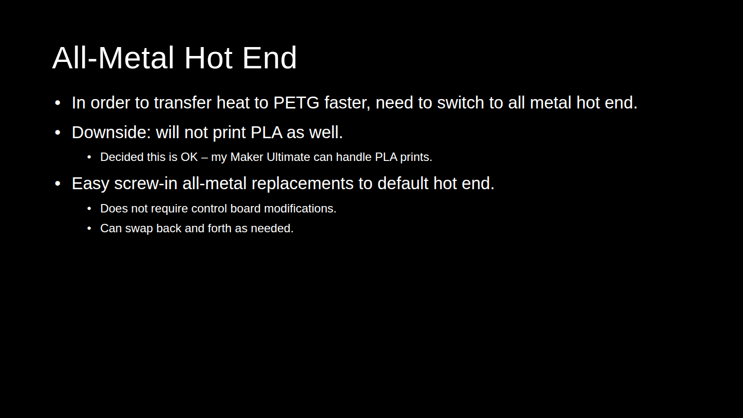All-Metal Hot End
In order to transfer heat to PETG faster, need to switch to all metal hot end.
Downside: will not print PLA as well.
Decided this is OK – my Maker Ultimate can handle PLA prints.
Easy screw-in all-metal replacements to default hot end.
Does not require control board modifications.
Can swap back and forth as needed.